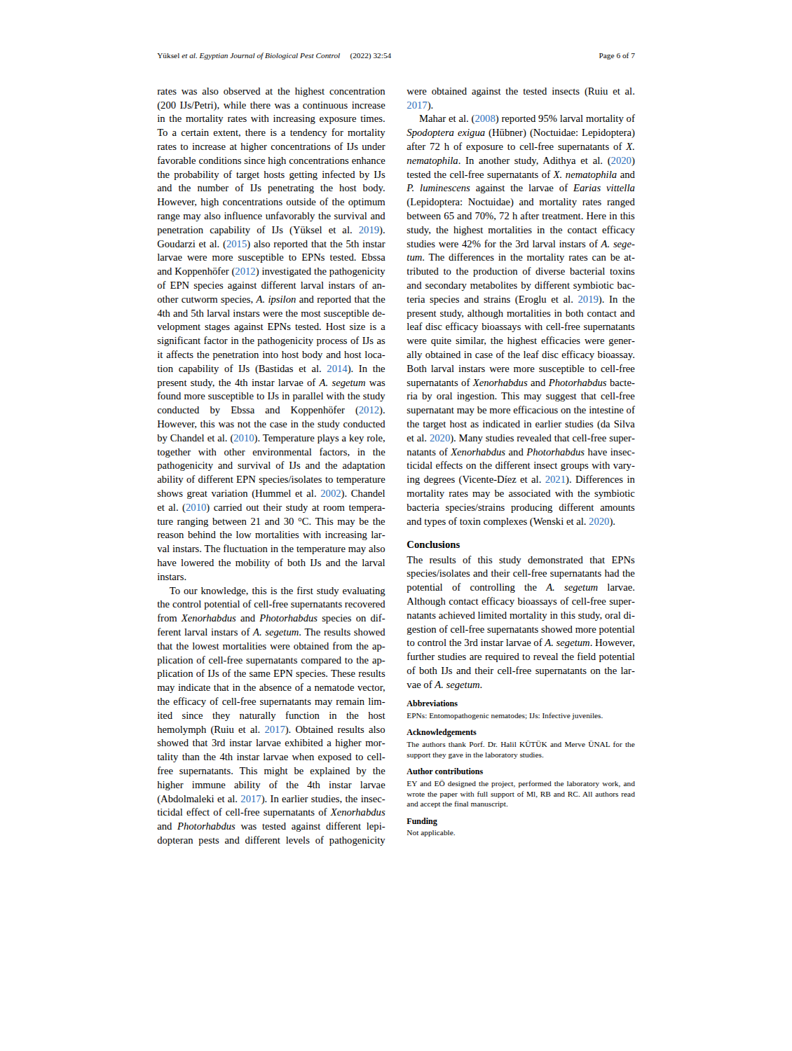Yüksel et al. Egyptian Journal of Biological Pest Control (2022) 32:54
Page 6 of 7
rates was also observed at the highest concentration (200 IJs/Petri), while there was a continuous increase in the mortality rates with increasing exposure times. To a certain extent, there is a tendency for mortality rates to increase at higher concentrations of IJs under favorable conditions since high concentrations enhance the probability of target hosts getting infected by IJs and the number of IJs penetrating the host body. However, high concentrations outside of the optimum range may also influence unfavorably the survival and penetration capability of IJs (Yüksel et al. 2019). Goudarzi et al. (2015) also reported that the 5th instar larvae were more susceptible to EPNs tested. Ebssa and Koppenhöfer (2012) investigated the pathogenicity of EPN species against different larval instars of another cutworm species, A. ipsilon and reported that the 4th and 5th larval instars were the most susceptible development stages against EPNs tested. Host size is a significant factor in the pathogenicity process of IJs as it affects the penetration into host body and host location capability of IJs (Bastidas et al. 2014). In the present study, the 4th instar larvae of A. segetum was found more susceptible to IJs in parallel with the study conducted by Ebssa and Koppenhöfer (2012). However, this was not the case in the study conducted by Chandel et al. (2010). Temperature plays a key role, together with other environmental factors, in the pathogenicity and survival of IJs and the adaptation ability of different EPN species/isolates to temperature shows great variation (Hummel et al. 2002). Chandel et al. (2010) carried out their study at room temperature ranging between 21 and 30 °C. This may be the reason behind the low mortalities with increasing larval instars. The fluctuation in the temperature may also have lowered the mobility of both IJs and the larval instars.
To our knowledge, this is the first study evaluating the control potential of cell-free supernatants recovered from Xenorhabdus and Photorhabdus species on different larval instars of A. segetum. The results showed that the lowest mortalities were obtained from the application of cell-free supernatants compared to the application of IJs of the same EPN species. These results may indicate that in the absence of a nematode vector, the efficacy of cell-free supernatants may remain limited since they naturally function in the host hemolymph (Ruiu et al. 2017). Obtained results also showed that 3rd instar larvae exhibited a higher mortality than the 4th instar larvae when exposed to cell-free supernatants. This might be explained by the higher immune ability of the 4th instar larvae (Abdolmaleki et al. 2017). In earlier studies, the insecticidal effect of cell-free supernatants of Xenorhabdus and Photorhabdus was tested against different lepidopteran pests and different levels of pathogenicity were obtained against the tested insects (Ruiu et al. 2017).
Mahar et al. (2008) reported 95% larval mortality of Spodoptera exigua (Hübner) (Noctuidae: Lepidoptera) after 72 h of exposure to cell-free supernatants of X. nematophila. In another study, Adithya et al. (2020) tested the cell-free supernatants of X. nematophila and P. luminescens against the larvae of Earias vittella (Lepidoptera: Noctuidae) and mortality rates ranged between 65 and 70%, 72 h after treatment. Here in this study, the highest mortalities in the contact efficacy studies were 42% for the 3rd larval instars of A. segetum. The differences in the mortality rates can be attributed to the production of diverse bacterial toxins and secondary metabolites by different symbiotic bacteria species and strains (Eroglu et al. 2019). In the present study, although mortalities in both contact and leaf disc efficacy bioassays with cell-free supernatants were quite similar, the highest efficacies were generally obtained in case of the leaf disc efficacy bioassay. Both larval instars were more susceptible to cell-free supernatants of Xenorhabdus and Photorhabdus bacteria by oral ingestion. This may suggest that cell-free supernatant may be more efficacious on the intestine of the target host as indicated in earlier studies (da Silva et al. 2020). Many studies revealed that cell-free supernatants of Xenorhabdus and Photorhabdus have insecticidal effects on the different insect groups with varying degrees (Vicente-Díez et al. 2021). Differences in mortality rates may be associated with the symbiotic bacteria species/strains producing different amounts and types of toxin complexes (Wenski et al. 2020).
Conclusions
The results of this study demonstrated that EPNs species/isolates and their cell-free supernatants had the potential of controlling the A. segetum larvae. Although contact efficacy bioassays of cell-free supernatants achieved limited mortality in this study, oral digestion of cell-free supernatants showed more potential to control the 3rd instar larvae of A. segetum. However, further studies are required to reveal the field potential of both IJs and their cell-free supernatants on the larvae of A. segetum.
Abbreviations
EPNs: Entomopathogenic nematodes; IJs: Infective juveniles.
Acknowledgements
The authors thank Porf. Dr. Halil KÜTÜK and Merve ÜNAL for the support they gave in the laboratory studies.
Author contributions
EY and EÖ designed the project, performed the laboratory work, and wrote the paper with full support of Ml, RB and RC. All authors read and accept the final manuscript.
Funding
Not applicable.